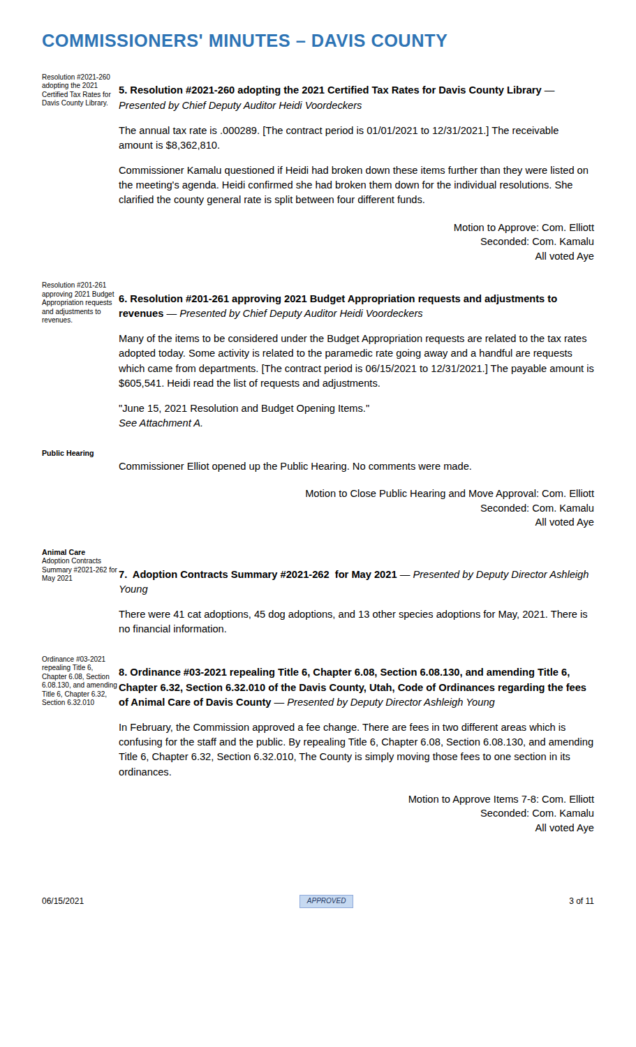COMMISSIONERS' MINUTES – DAVIS COUNTY
| Resolution #2021-260 adopting the 2021 Certified Tax Rates for Davis County Library. | 5. Resolution #2021-260 adopting the 2021 Certified Tax Rates for Davis County Library — Presented by Chief Deputy Auditor Heidi Voordeckers The annual tax rate is .000289. [The contract period is 01/01/2021 to 12/31/2021.] The receivable amount is $8,362,810. Commissioner Kamalu questioned if Heidi had broken down these items further than they were listed on the meeting's agenda. Heidi confirmed she had broken them down for the individual resolutions. She clarified the county general rate is split between four different funds. Motion to Approve: Com. Elliott Seconded: Com. Kamalu All voted Aye |
| Resolution #201-261 approving 2021 Budget Appropriation requests and adjustments to revenues. | 6. Resolution #201-261 approving 2021 Budget Appropriation requests and adjustments to revenues — Presented by Chief Deputy Auditor Heidi Voordeckers Many of the items to be considered under the Budget Appropriation requests are related to the tax rates adopted today. Some activity is related to the paramedic rate going away and a handful are requests which came from departments. [The contract period is 06/15/2021 to 12/31/2021.] The payable amount is $605,541. Heidi read the list of requests and adjustments. "June 15, 2021 Resolution and Budget Opening Items." See Attachment A. |
| Public Hearing | Commissioner Elliot opened up the Public Hearing. No comments were made. Motion to Close Public Hearing and Move Approval: Com. Elliott Seconded: Com. Kamalu All voted Aye |
| Animal Care | |
| Adoption Contracts Summary #2021-262 for May 2021 | 7. Adoption Contracts Summary #2021-262 for May 2021 — Presented by Deputy Director Ashleigh Young There were 41 cat adoptions, 45 dog adoptions, and 13 other species adoptions for May, 2021. There is no financial information. |
| Ordinance #03-2021 repealing Title 6, Chapter 6.08, Section 6.08.130, and amending Title 6, Chapter 6.32, Section 6.32.010 | 8. Ordinance #03-2021 repealing Title 6, Chapter 6.08, Section 6.08.130, and amending Title 6, Chapter 6.32, Section 6.32.010 of the Davis County, Utah, Code of Ordinances regarding the fees of Animal Care of Davis County — Presented by Deputy Director Ashleigh Young In February, the Commission approved a fee change. There are fees in two different areas which is confusing for the staff and the public. By repealing Title 6, Chapter 6.08, Section 6.08.130, and amending Title 6, Chapter 6.32, Section 6.32.010, The County is simply moving those fees to one section in its ordinances. Motion to Approve Items 7-8: Com. Elliott Seconded: Com. Kamalu All voted Aye |
06/15/2021 APPROVED 3 of 11